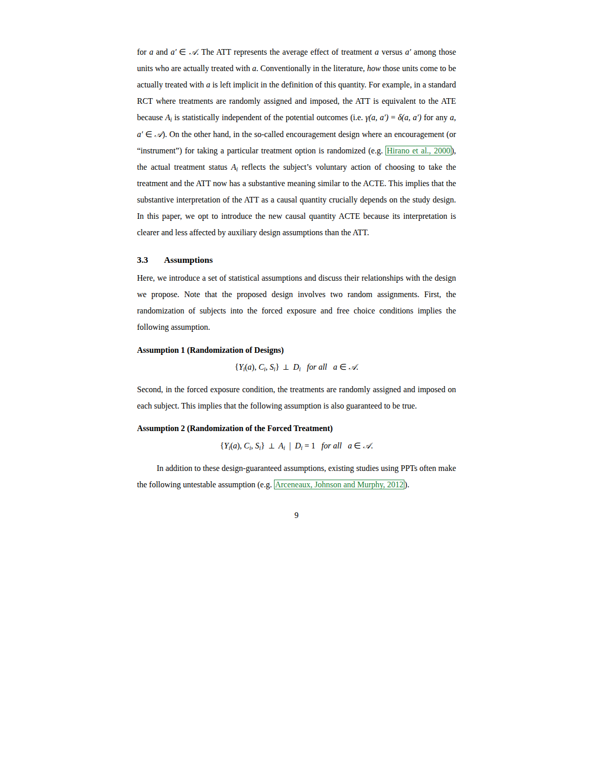for a and a′ ∈ 𝒜. The ATT represents the average effect of treatment a versus a′ among those units who are actually treated with a. Conventionally in the literature, how those units come to be actually treated with a is left implicit in the definition of this quantity. For example, in a standard RCT where treatments are randomly assigned and imposed, the ATT is equivalent to the ATE because Ai is statistically independent of the potential outcomes (i.e. γ(a, a′) = δ(a, a′) for any a, a′ ∈ 𝒜). On the other hand, in the so-called encouragement design where an encouragement (or “instrument”) for taking a particular treatment option is randomized (e.g. Hirano et al., 2000), the actual treatment status Ai reflects the subject’s voluntary action of choosing to take the treatment and the ATT now has a substantive meaning similar to the ACTE. This implies that the substantive interpretation of the ATT as a causal quantity crucially depends on the study design. In this paper, we opt to introduce the new causal quantity ACTE because its interpretation is clearer and less affected by auxiliary design assumptions than the ATT.
3.3 Assumptions
Here, we introduce a set of statistical assumptions and discuss their relationships with the design we propose. Note that the proposed design involves two random assignments. First, the randomization of subjects into the forced exposure and free choice conditions implies the following assumption.
Assumption 1 (Randomization of Designs)
{Yi(a), Ci, Si} ⟂ Di for all a ∈ 𝒜.
Second, in the forced exposure condition, the treatments are randomly assigned and imposed on each subject. This implies that the following assumption is also guaranteed to be true.
Assumption 2 (Randomization of the Forced Treatment)
{Yi(a), Ci, Si} ⟂ Ai | Di = 1 for all a ∈ 𝒜.
In addition to these design-guaranteed assumptions, existing studies using PPTs often make the following untestable assumption (e.g. Arceneaux, Johnson and Murphy, 2012).
9